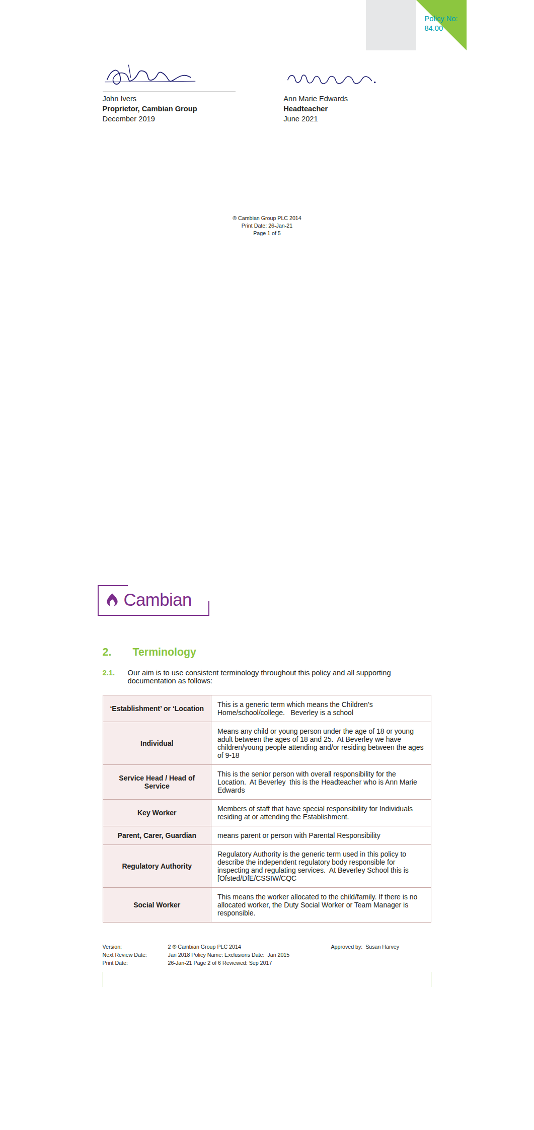Policy No:
84.00
John Ivers
Proprietor, Cambian Group
December 2019
Ann Marie Edwards
Headteacher
June 2021
® Cambian Group PLC 2014
Print Date: 26-Jan-21
Page 1 of 5
Cambian
2. Terminology
2.1. Our aim is to use consistent terminology throughout this policy and all supporting documentation as follows:
| ‘Establishment’ or ‘Location | This is a generic term which means the Children’s Home/school/college. Beverley is a school |
| Individual | Means any child or young person under the age of 18 or young adult between the ages of 18 and 25. At Beverley we have children/young people attending and/or residing between the ages of 9-18 |
| Service Head / Head of Service | This is the senior person with overall responsibility for the Location. At Beverley this is the Headteacher who is Ann Marie Edwards |
| Key Worker | Members of staff that have special responsibility for Individuals residing at or attending the Establishment. |
| Parent, Carer, Guardian | means parent or person with Parental Responsibility |
| Regulatory Authority | Regulatory Authority is the generic term used in this policy to describe the independent regulatory body responsible for inspecting and regulating services. At Beverley School this is [Ofsted/DfE/CSSIW/CQC |
| Social Worker | This means the worker allocated to the child/family. If there is no allocated worker, the Duty Social Worker or Team Manager is responsible. |
Version:
2 ® Cambian Group PLC 2014
Approved by: Susan Harvey
Next Review Date:
Jan 2018 Policy Name: Exclusions Date: Jan 2015
Print Date:
26-Jan-21 Page 2 of 6 Reviewed: Sep 2017